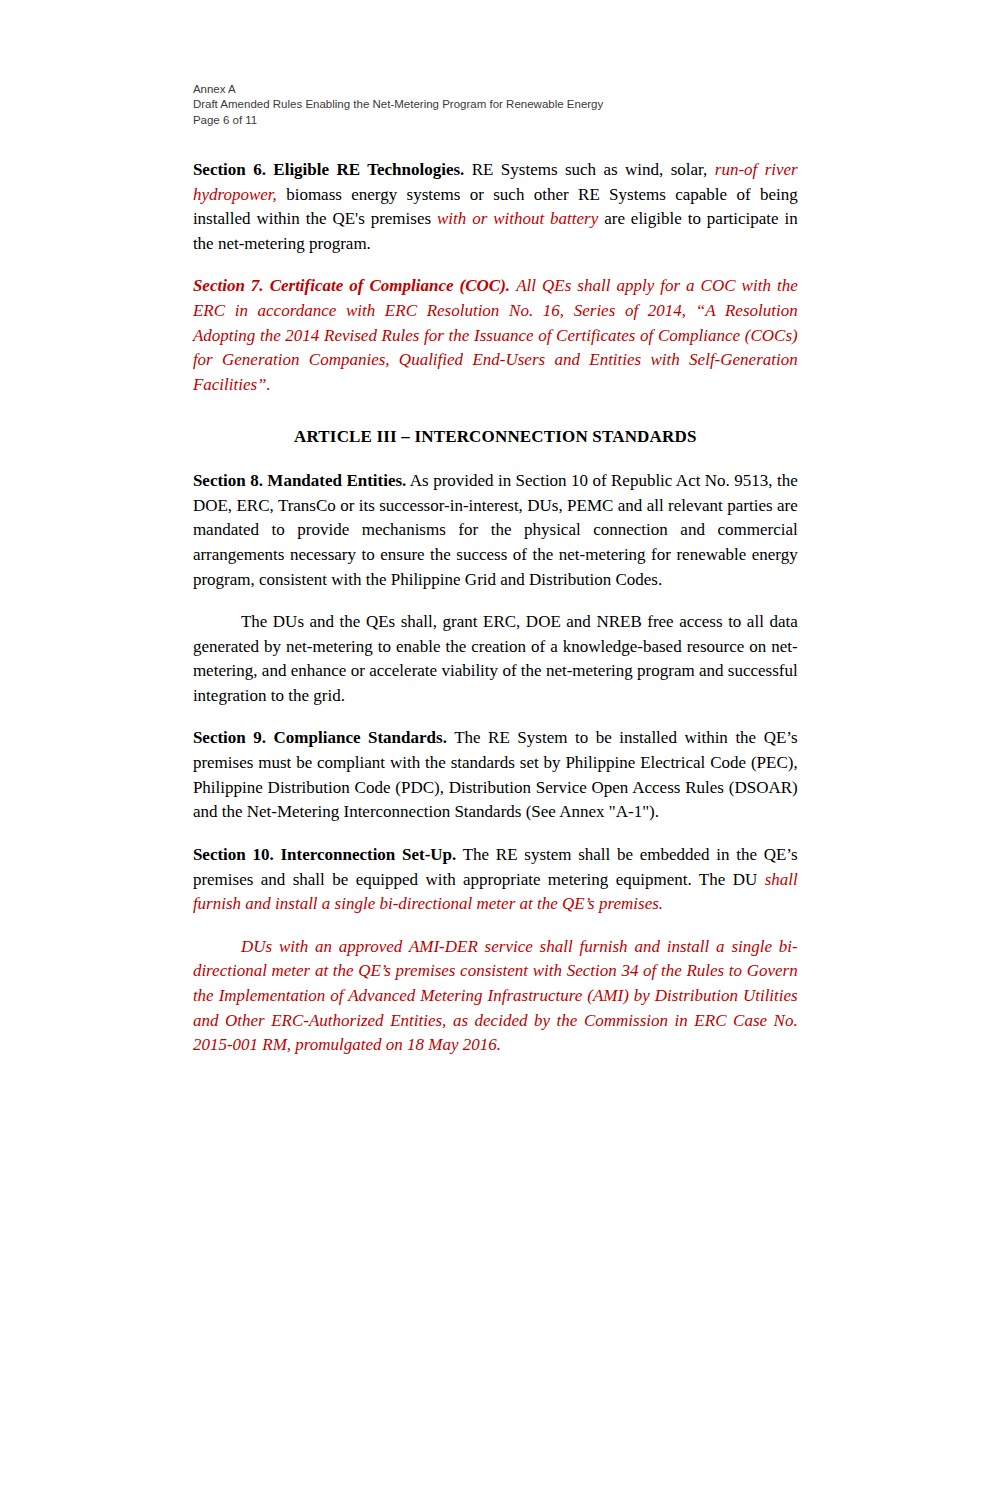Annex A
Draft Amended Rules Enabling the Net-Metering Program for Renewable Energy
Page 6 of 11
Section 6. Eligible RE Technologies. RE Systems such as wind, solar, run-of river hydropower, biomass energy systems or such other RE Systems capable of being installed within the QE's premises with or without battery are eligible to participate in the net-metering program.
Section 7. Certificate of Compliance (COC). All QEs shall apply for a COC with the ERC in accordance with ERC Resolution No. 16, Series of 2014, “A Resolution Adopting the 2014 Revised Rules for the Issuance of Certificates of Compliance (COCs) for Generation Companies, Qualified End-Users and Entities with Self-Generation Facilities”.
ARTICLE III – INTERCONNECTION STANDARDS
Section 8. Mandated Entities. As provided in Section 10 of Republic Act No. 9513, the DOE, ERC, TransCo or its successor-in-interest, DUs, PEMC and all relevant parties are mandated to provide mechanisms for the physical connection and commercial arrangements necessary to ensure the success of the net-metering for renewable energy program, consistent with the Philippine Grid and Distribution Codes.
The DUs and the QEs shall, grant ERC, DOE and NREB free access to all data generated by net-metering to enable the creation of a knowledge-based resource on net-metering, and enhance or accelerate viability of the net-metering program and successful integration to the grid.
Section 9. Compliance Standards. The RE System to be installed within the QE’s premises must be compliant with the standards set by Philippine Electrical Code (PEC), Philippine Distribution Code (PDC), Distribution Service Open Access Rules (DSOAR) and the Net-Metering Interconnection Standards (See Annex "A-1").
Section 10. Interconnection Set-Up. The RE system shall be embedded in the QE’s premises and shall be equipped with appropriate metering equipment. The DU shall furnish and install a single bi-directional meter at the QE’s premises.
DUs with an approved AMI-DER service shall furnish and install a single bi-directional meter at the QE’s premises consistent with Section 34 of the Rules to Govern the Implementation of Advanced Metering Infrastructure (AMI) by Distribution Utilities and Other ERC-Authorized Entities, as decided by the Commission in ERC Case No. 2015-001 RM, promulgated on 18 May 2016.